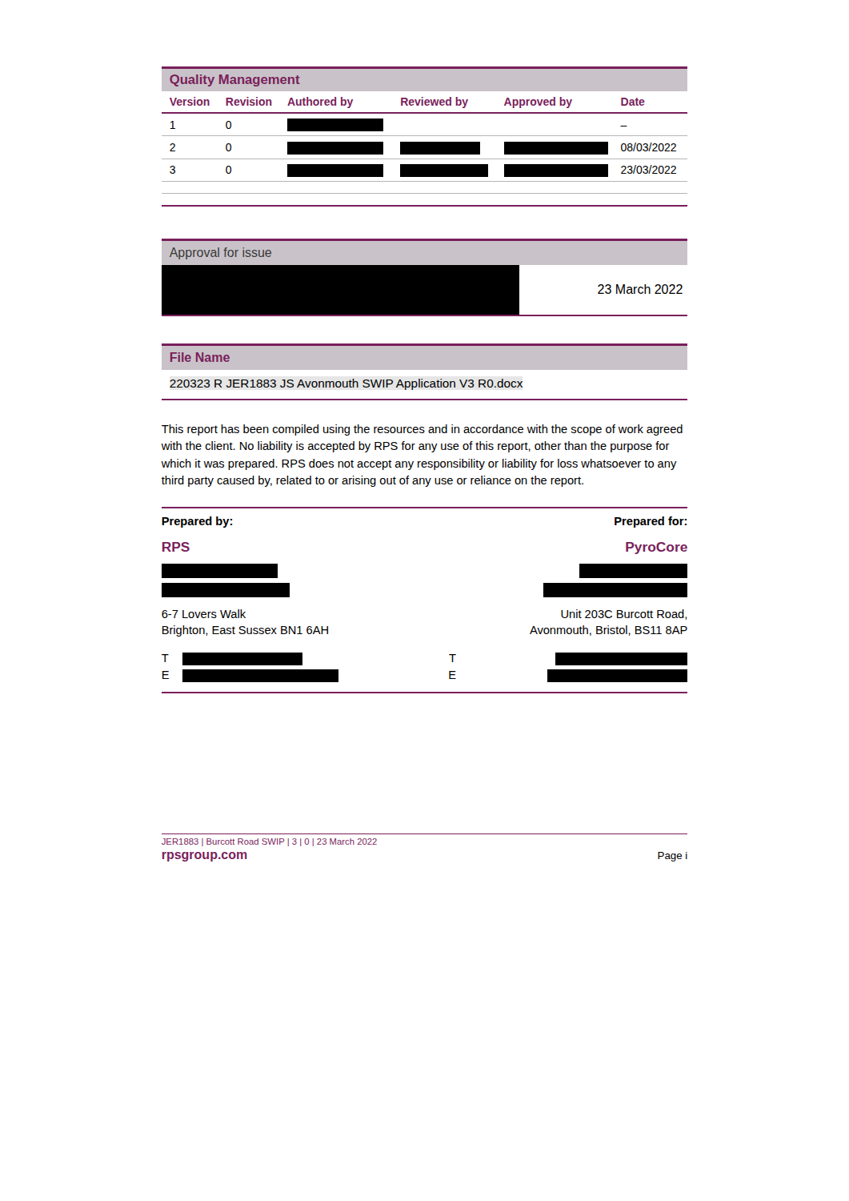Quality Management
| Version | Revision | Authored by | Reviewed by | Approved by | Date |
| --- | --- | --- | --- | --- | --- |
| 1 | 0 | | | | – |
| 2 | 0 | | | | 08/03/2022 |
| 3 | 0 | | | | 23/03/2022 |
Approval for issue
23 March 2022
File Name
220323 R JER1883 JS Avonmouth SWIP Application V3 R0.docx
This report has been compiled using the resources and in accordance with the scope of work agreed with the client. No liability is accepted by RPS for any use of this report, other than the purpose for which it was prepared. RPS does not accept any responsibility or liability for loss whatsoever to any third party caused by, related to or arising out of any use or reliance on the report.
Prepared by:
Prepared for:
RPS
PyroCore
6-7 Lovers Walk
Brighton, East Sussex BN1 6AH
Unit 203C Burcott Road,
Avonmouth, Bristol, BS11 8AP
| T | | | T | |
| E | | | E | |
JER1883 | Burcott Road SWIP | 3 | 0 | 23 March 2022
rpsgroup.com
Page i